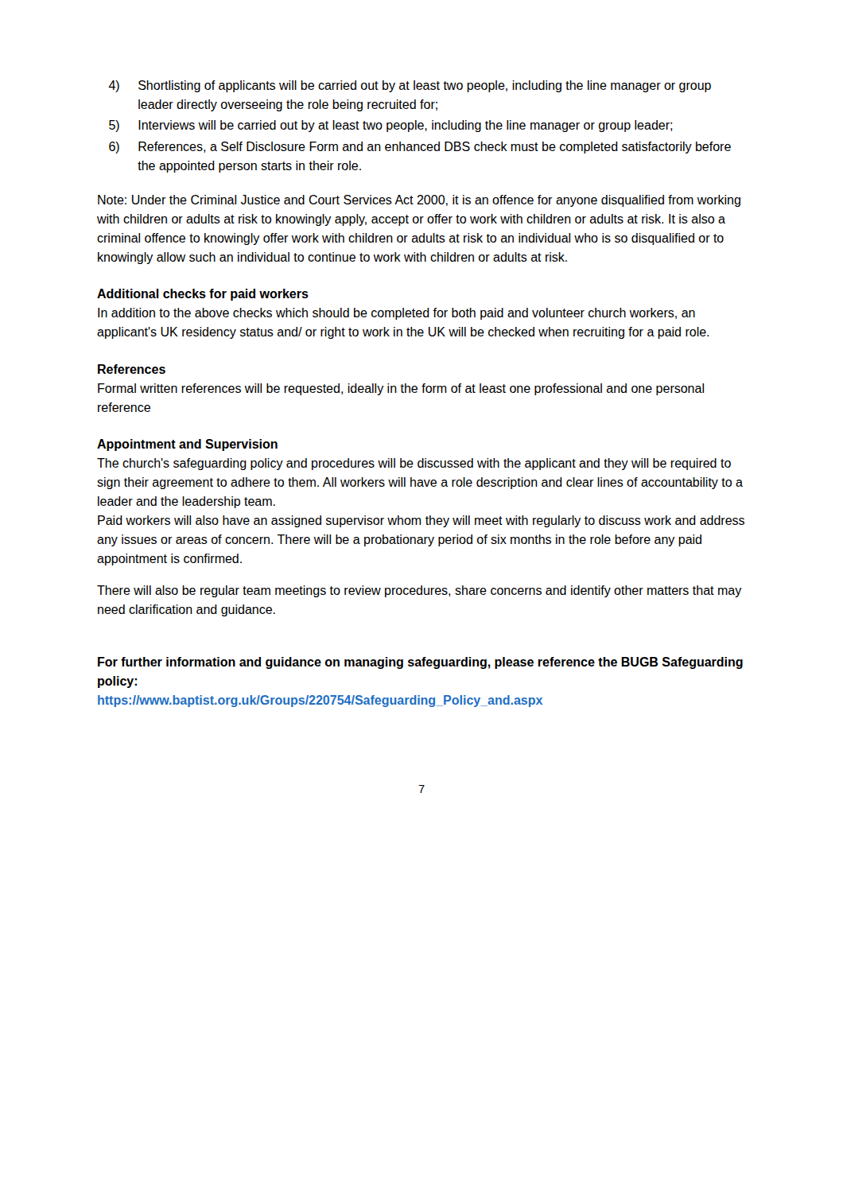4) Shortlisting of applicants will be carried out by at least two people, including the line manager or group leader directly overseeing the role being recruited for;
5) Interviews will be carried out by at least two people, including the line manager or group leader;
6) References, a Self Disclosure Form and an enhanced DBS check must be completed satisfactorily before the appointed person starts in their role.
Note: Under the Criminal Justice and Court Services Act 2000, it is an offence for anyone disqualified from working with children or adults at risk to knowingly apply, accept or offer to work with children or adults at risk. It is also a criminal offence to knowingly offer work with children or adults at risk to an individual who is so disqualified or to knowingly allow such an individual to continue to work with children or adults at risk.
Additional checks for paid workers
In addition to the above checks which should be completed for both paid and volunteer church workers, an applicant's UK residency status and/ or right to work in the UK will be checked when recruiting for a paid role.
References
Formal written references will be requested, ideally in the form of at least one professional and one personal reference
Appointment and Supervision
The church's safeguarding policy and procedures will be discussed with the applicant and they will be required to sign their agreement to adhere to them. All workers will have a role description and clear lines of accountability to a leader and the leadership team.
Paid workers will also have an assigned supervisor whom they will meet with regularly to discuss work and address any issues or areas of concern. There will be a probationary period of six months in the role before any paid appointment is confirmed.
There will also be regular team meetings to review procedures, share concerns and identify other matters that may need clarification and guidance.
For further information and guidance on managing safeguarding, please reference the BUGB Safeguarding policy:
https://www.baptist.org.uk/Groups/220754/Safeguarding_Policy_and.aspx
7